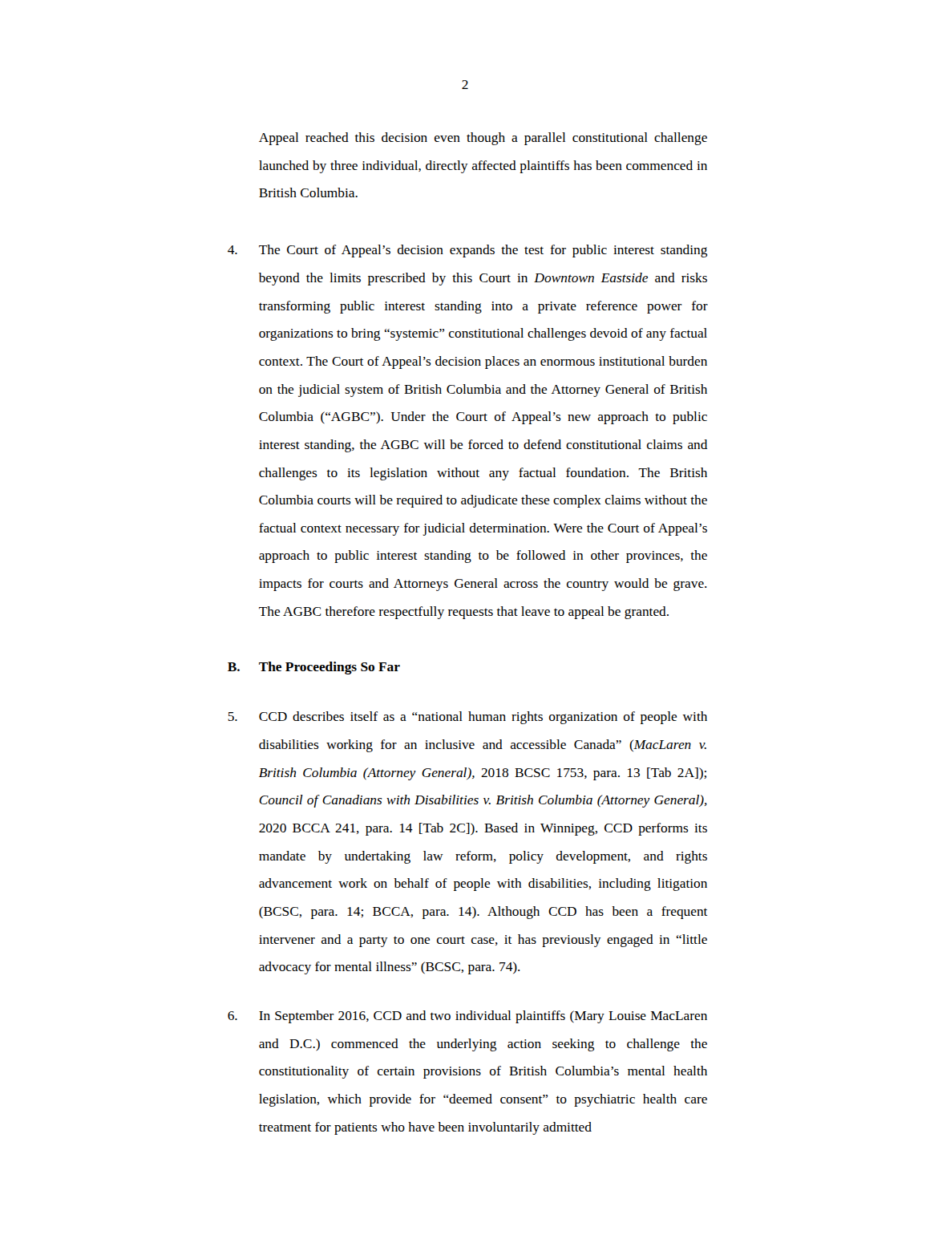2
Appeal reached this decision even though a parallel constitutional challenge launched by three individual, directly affected plaintiffs has been commenced in British Columbia.
4.
The Court of Appeal’s decision expands the test for public interest standing beyond the limits prescribed by this Court in Downtown Eastside and risks transforming public interest standing into a private reference power for organizations to bring “systemic” constitutional challenges devoid of any factual context. The Court of Appeal’s decision places an enormous institutional burden on the judicial system of British Columbia and the Attorney General of British Columbia (“AGBC”). Under the Court of Appeal’s new approach to public interest standing, the AGBC will be forced to defend constitutional claims and challenges to its legislation without any factual foundation. The British Columbia courts will be required to adjudicate these complex claims without the factual context necessary for judicial determination. Were the Court of Appeal’s approach to public interest standing to be followed in other provinces, the impacts for courts and Attorneys General across the country would be grave. The AGBC therefore respectfully requests that leave to appeal be granted.
B. The Proceedings So Far
5.
CCD describes itself as a “national human rights organization of people with disabilities working for an inclusive and accessible Canada” (MacLaren v. British Columbia (Attorney General), 2018 BCSC 1753, para. 13 [Tab 2A]); Council of Canadians with Disabilities v. British Columbia (Attorney General), 2020 BCCA 241, para. 14 [Tab 2C]). Based in Winnipeg, CCD performs its mandate by undertaking law reform, policy development, and rights advancement work on behalf of people with disabilities, including litigation (BCSC, para. 14; BCCA, para. 14). Although CCD has been a frequent intervener and a party to one court case, it has previously engaged in “little advocacy for mental illness” (BCSC, para. 74).
6.
In September 2016, CCD and two individual plaintiffs (Mary Louise MacLaren and D.C.) commenced the underlying action seeking to challenge the constitutionality of certain provisions of British Columbia’s mental health legislation, which provide for “deemed consent” to psychiatric health care treatment for patients who have been involuntarily admitted